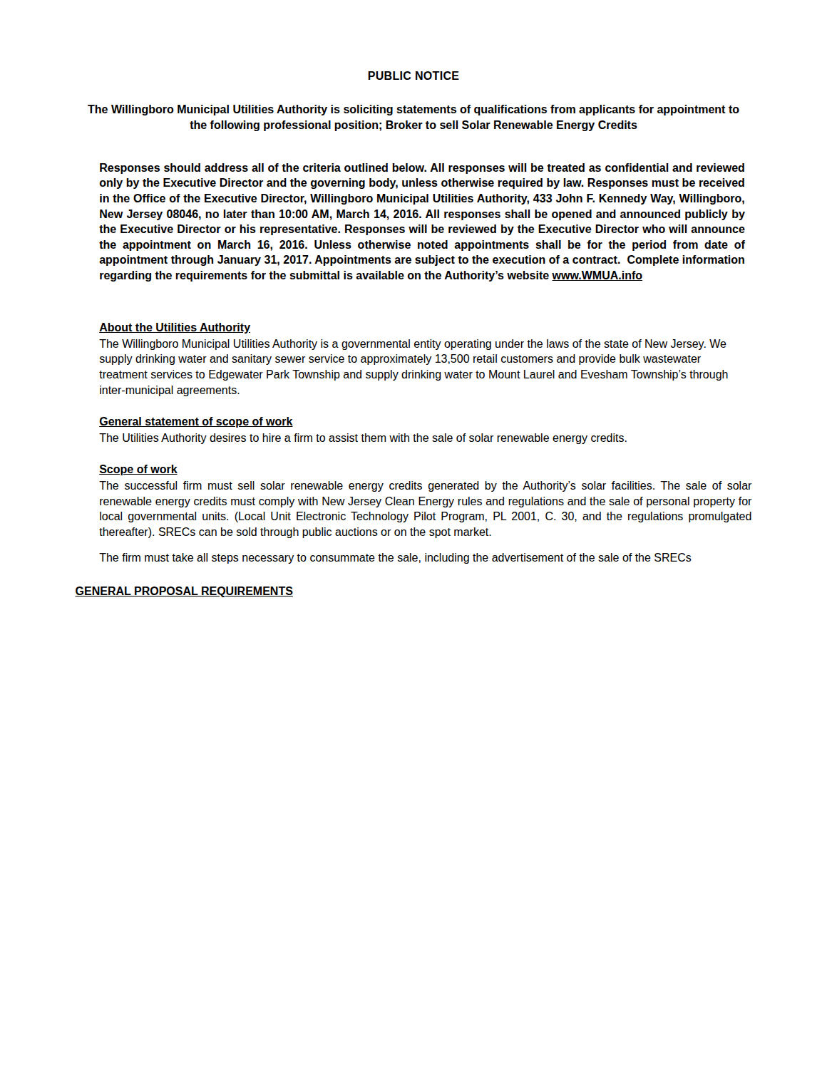PUBLIC NOTICE
The Willingboro Municipal Utilities Authority is soliciting statements of qualifications from applicants for appointment to the following professional position; Broker to sell Solar Renewable Energy Credits
Responses should address all of the criteria outlined below. All responses will be treated as confidential and reviewed only by the Executive Director and the governing body, unless otherwise required by law. Responses must be received in the Office of the Executive Director, Willingboro Municipal Utilities Authority, 433 John F. Kennedy Way, Willingboro, New Jersey 08046, no later than 10:00 AM, March 14, 2016. All responses shall be opened and announced publicly by the Executive Director or his representative. Responses will be reviewed by the Executive Director who will announce the appointment on March 16, 2016. Unless otherwise noted appointments shall be for the period from date of appointment through January 31, 2017. Appointments are subject to the execution of a contract. Complete information regarding the requirements for the submittal is available on the Authority’s website www.WMUA.info
About the Utilities Authority
The Willingboro Municipal Utilities Authority is a governmental entity operating under the laws of the state of New Jersey. We supply drinking water and sanitary sewer service to approximately 13,500 retail customers and provide bulk wastewater treatment services to Edgewater Park Township and supply drinking water to Mount Laurel and Evesham Township’s through inter-municipal agreements.
General statement of scope of work
The Utilities Authority desires to hire a firm to assist them with the sale of solar renewable energy credits.
Scope of work
The successful firm must sell solar renewable energy credits generated by the Authority’s solar facilities. The sale of solar renewable energy credits must comply with New Jersey Clean Energy rules and regulations and the sale of personal property for local governmental units. (Local Unit Electronic Technology Pilot Program, PL 2001, C. 30, and the regulations promulgated thereafter). SRECs can be sold through public auctions or on the spot market.
The firm must take all steps necessary to consummate the sale, including the advertisement of the sale of the SRECs
GENERAL PROPOSAL REQUIREMENTS